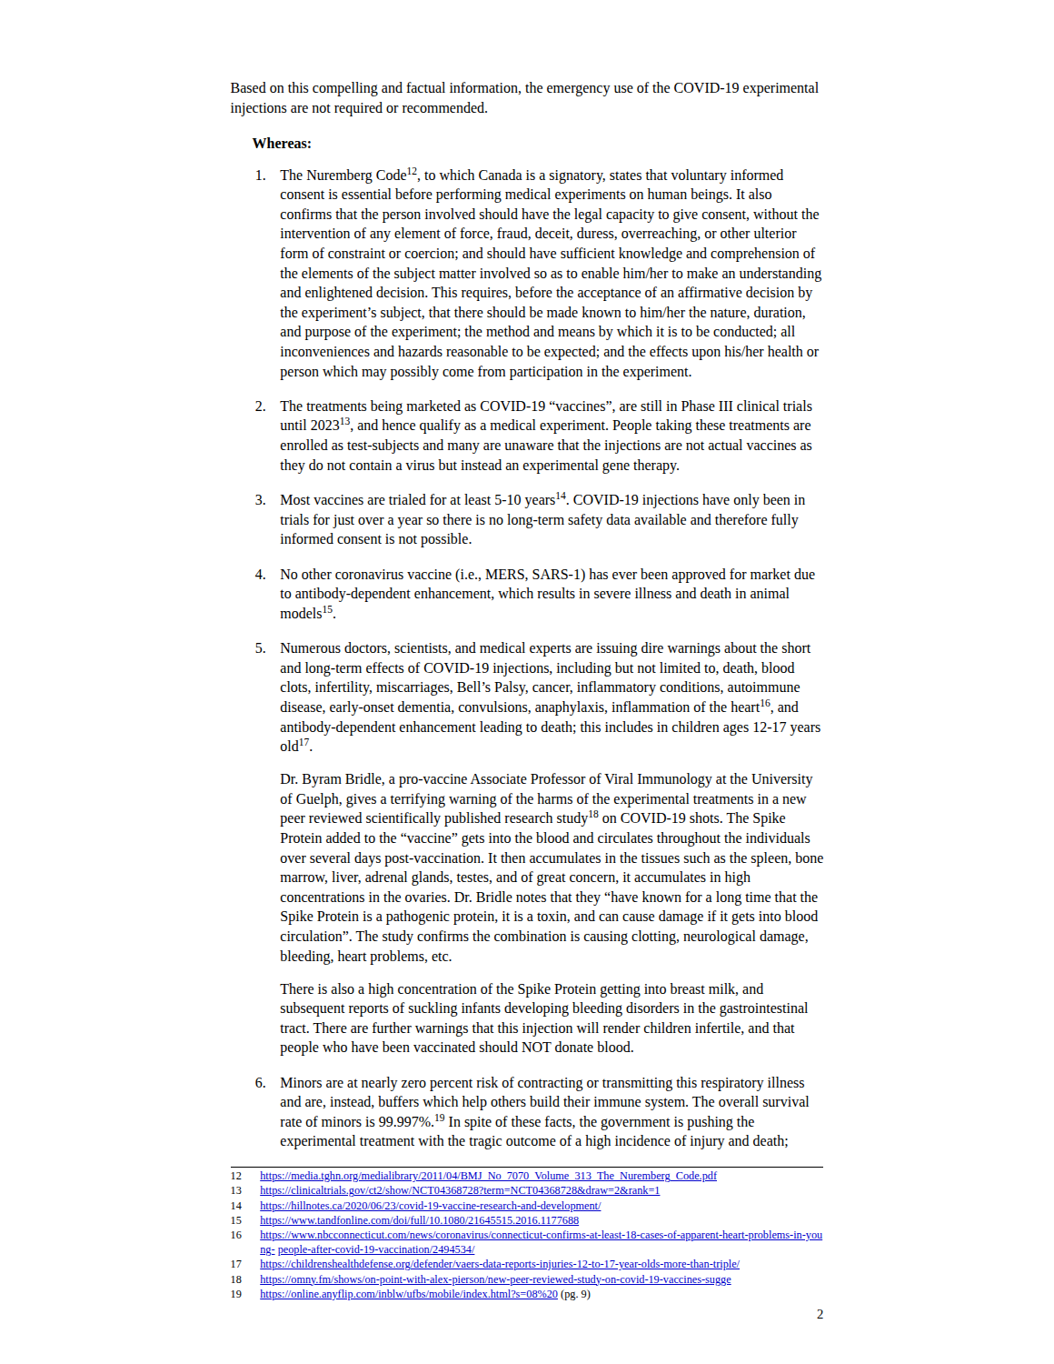Based on this compelling and factual information, the emergency use of the COVID-19 experimental injections are not required or recommended.
Whereas:
The Nuremberg Code12, to which Canada is a signatory, states that voluntary informed consent is essential before performing medical experiments on human beings. It also confirms that the person involved should have the legal capacity to give consent, without the intervention of any element of force, fraud, deceit, duress, overreaching, or other ulterior form of constraint or coercion; and should have sufficient knowledge and comprehension of the elements of the subject matter involved so as to enable him/her to make an understanding and enlightened decision. This requires, before the acceptance of an affirmative decision by the experiment’s subject, that there should be made known to him/her the nature, duration, and purpose of the experiment; the method and means by which it is to be conducted; all inconveniences and hazards reasonable to be expected; and the effects upon his/her health or person which may possibly come from participation in the experiment.
The treatments being marketed as COVID-19 “vaccines”, are still in Phase III clinical trials until 202313, and hence qualify as a medical experiment. People taking these treatments are enrolled as test-subjects and many are unaware that the injections are not actual vaccines as they do not contain a virus but instead an experimental gene therapy.
Most vaccines are trialed for at least 5-10 years14. COVID-19 injections have only been in trials for just over a year so there is no long-term safety data available and therefore fully informed consent is not possible.
No other coronavirus vaccine (i.e., MERS, SARS-1) has ever been approved for market due to antibody-dependent enhancement, which results in severe illness and death in animal models15.
Numerous doctors, scientists, and medical experts are issuing dire warnings about the short and long-term effects of COVID-19 injections, including but not limited to, death, blood clots, infertility, miscarriages, Bell’s Palsy, cancer, inflammatory conditions, autoimmune disease, early-onset dementia, convulsions, anaphylaxis, inflammation of the heart16, and antibody-dependent enhancement leading to death; this includes in children ages 12-17 years old17.
Dr. Byram Bridle, a pro-vaccine Associate Professor of Viral Immunology at the University of Guelph, gives a terrifying warning of the harms of the experimental treatments in a new peer reviewed scientifically published research study18 on COVID-19 shots. The Spike Protein added to the “vaccine” gets into the blood and circulates throughout the individuals over several days post-vaccination. It then accumulates in the tissues such as the spleen, bone marrow, liver, adrenal glands, testes, and of great concern, it accumulates in high concentrations in the ovaries. Dr. Bridle notes that they “have known for a long time that the Spike Protein is a pathogenic protein, it is a toxin, and can cause damage if it gets into blood circulation”. The study confirms the combination is causing clotting, neurological damage, bleeding, heart problems, etc.
There is also a high concentration of the Spike Protein getting into breast milk, and subsequent reports of suckling infants developing bleeding disorders in the gastrointestinal tract. There are further warnings that this injection will render children infertile, and that people who have been vaccinated should NOT donate blood.
Minors are at nearly zero percent risk of contracting or transmitting this respiratory illness and are, instead, buffers which help others build their immune system. The overall survival rate of minors is 99.997%.19 In spite of these facts, the government is pushing the experimental treatment with the tragic outcome of a high incidence of injury and death;
| 12 | https://media.tghn.org/medialibrary/2011/04/BMJ_No_7070_Volume_313_The_Nuremberg_Code.pdf |
| 13 | https://clinicaltrials.gov/ct2/show/NCT04368728?term=NCT04368728&draw=2&rank=1 |
| 14 | https://hillnotes.ca/2020/06/23/covid-19-vaccine-research-and-development/ |
| 15 | https://www.tandfonline.com/doi/full/10.1080/21645515.2016.1177688 |
| 16 | https://www.nbcconnecticut.com/news/coronavirus/connecticut-confirms-at-least-18-cases-of-apparent-heart-problems-in-young- people-after-covid-19-vaccination/2494534/ |
| 17 | https://childrenshealthdefense.org/defender/vaers-data-reports-injuries-12-to-17-year-olds-more-than-triple/ |
| 18 | https://omny.fm/shows/on-point-with-alex-pierson/new-peer-reviewed-study-on-covid-19-vaccines-sugge |
| 19 | https://online.anyflip.com/inblw/ufbs/mobile/index.html?s=08%20 (pg. 9) |
2